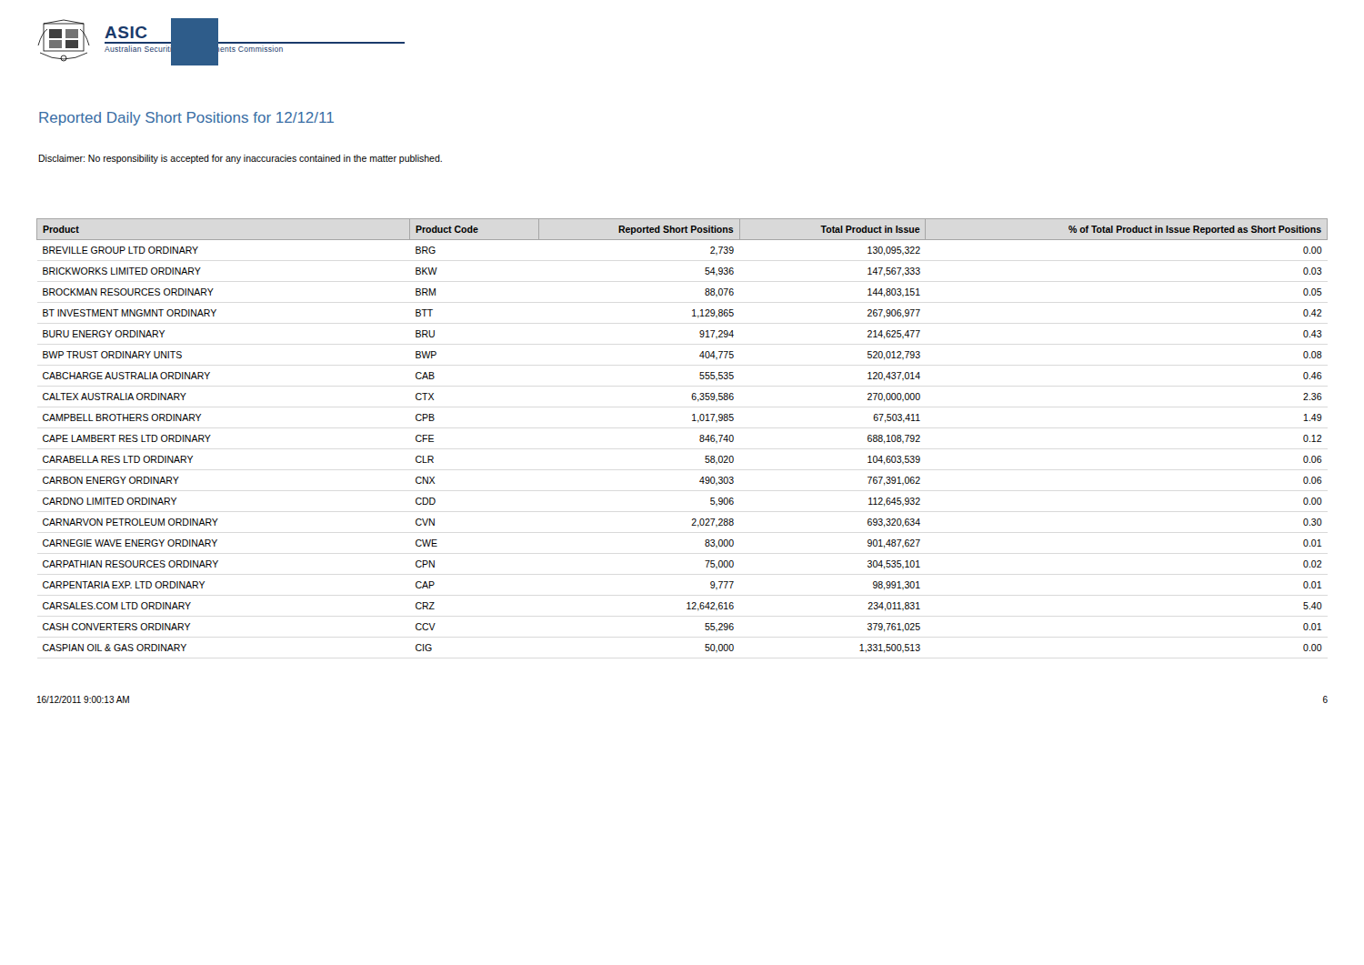ASIC
Australian Securities & Investments Commission
Reported Daily Short Positions for 12/12/11
Disclaimer: No responsibility is accepted for any inaccuracies contained in the matter published.
| Product | Product Code | Reported Short Positions | Total Product in Issue | % of Total Product in Issue Reported as Short Positions |
| --- | --- | --- | --- | --- |
| BREVILLE GROUP LTD ORDINARY | BRG | 2,739 | 130,095,322 | 0.00 |
| BRICKWORKS LIMITED ORDINARY | BKW | 54,936 | 147,567,333 | 0.03 |
| BROCKMAN RESOURCES ORDINARY | BRM | 88,076 | 144,803,151 | 0.05 |
| BT INVESTMENT MNGMNT ORDINARY | BTT | 1,129,865 | 267,906,977 | 0.42 |
| BURU ENERGY ORDINARY | BRU | 917,294 | 214,625,477 | 0.43 |
| BWP TRUST ORDINARY UNITS | BWP | 404,775 | 520,012,793 | 0.08 |
| CABCHARGE AUSTRALIA ORDINARY | CAB | 555,535 | 120,437,014 | 0.46 |
| CALTEX AUSTRALIA ORDINARY | CTX | 6,359,586 | 270,000,000 | 2.36 |
| CAMPBELL BROTHERS ORDINARY | CPB | 1,017,985 | 67,503,411 | 1.49 |
| CAPE LAMBERT RES LTD ORDINARY | CFE | 846,740 | 688,108,792 | 0.12 |
| CARABELLA RES LTD ORDINARY | CLR | 58,020 | 104,603,539 | 0.06 |
| CARBON ENERGY ORDINARY | CNX | 490,303 | 767,391,062 | 0.06 |
| CARDNO LIMITED ORDINARY | CDD | 5,906 | 112,645,932 | 0.00 |
| CARNARVON PETROLEUM ORDINARY | CVN | 2,027,288 | 693,320,634 | 0.30 |
| CARNEGIE WAVE ENERGY ORDINARY | CWE | 83,000 | 901,487,627 | 0.01 |
| CARPATHIAN RESOURCES ORDINARY | CPN | 75,000 | 304,535,101 | 0.02 |
| CARPENTARIA EXP. LTD ORDINARY | CAP | 9,777 | 98,991,301 | 0.01 |
| CARSALES.COM LTD ORDINARY | CRZ | 12,642,616 | 234,011,831 | 5.40 |
| CASH CONVERTERS ORDINARY | CCV | 55,296 | 379,761,025 | 0.01 |
| CASPIAN OIL & GAS ORDINARY | CIG | 50,000 | 1,331,500,513 | 0.00 |
16/12/2011 9:00:13 AM 6